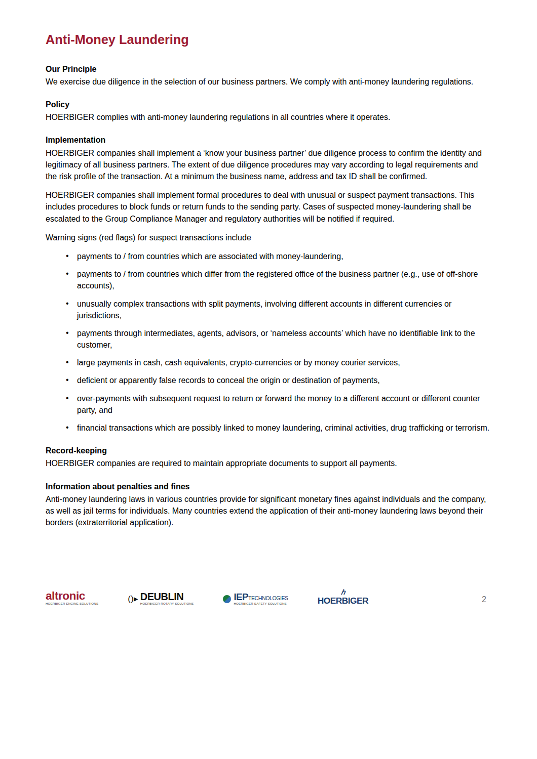Anti-Money Laundering
Our Principle
We exercise due diligence in the selection of our business partners. We comply with anti-money laundering regulations.
Policy
HOERBIGER complies with anti-money laundering regulations in all countries where it operates.
Implementation
HOERBIGER companies shall implement a ‘know your business partner’ due diligence process to confirm the identity and legitimacy of all business partners. The extent of due diligence procedures may vary according to legal requirements and the risk profile of the transaction. At a minimum the business name, address and tax ID shall be confirmed.
HOERBIGER companies shall implement formal procedures to deal with unusual or suspect payment transactions. This includes procedures to block funds or return funds to the sending party. Cases of suspected money-laundering shall be escalated to the Group Compliance Manager and regulatory authorities will be notified if required.
Warning signs (red flags) for suspect transactions include
payments to / from countries which are associated with money-laundering,
payments to / from countries which differ from the registered office of the business partner (e.g., use of off-shore accounts),
unusually complex transactions with split payments, involving different accounts in different currencies or jurisdictions,
payments through intermediates, agents, advisors, or ‘nameless accounts’ which have no identifiable link to the customer,
large payments in cash, cash equivalents, crypto-currencies or by money courier services,
deficient or apparently false records to conceal the origin or destination of payments,
over-payments with subsequent request to return or forward the money to a different account or different counter party, and
financial transactions which are possibly linked to money laundering, criminal activities, drug trafficking or terrorism.
Record-keeping
HOERBIGER companies are required to maintain appropriate documents to support all payments.
Information about penalties and fines
Anti-money laundering laws in various countries provide for significant monetary fines against individuals and the company, as well as jail terms for individuals. Many countries extend the application of their anti-money laundering laws beyond their borders (extraterritorial application).
altronic
HOERBIGER Engine Solutions
()▸
DEUBLIN
HOERBIGER Rotary Solutions
IEPTECHNOLOGIES
HOERBIGER Safety Solutions
ℎ
HOERBIGER
2